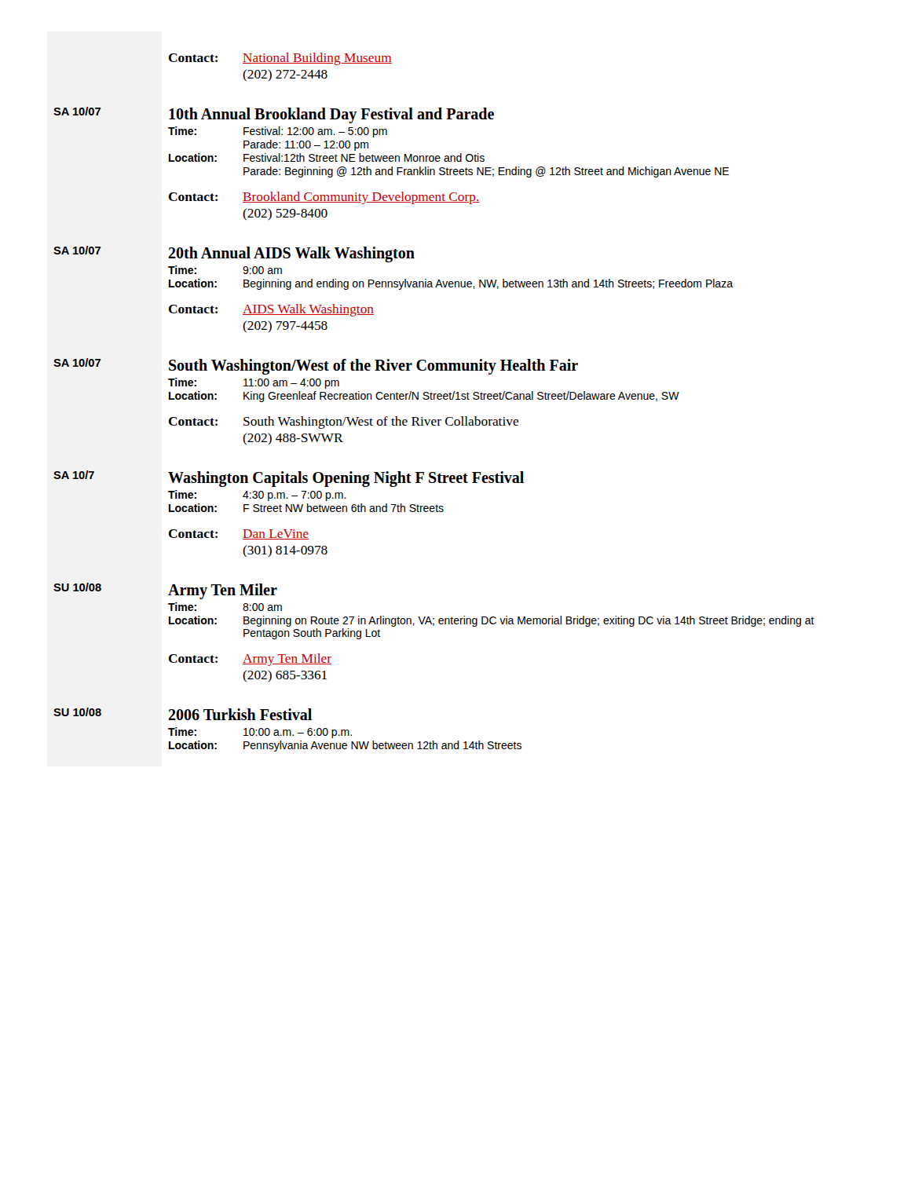| | / Contact: / National Building Museum / / / (202) 272-2448 / |
| SA 10/07 | 10th Annual Brookland Day Festival and Parade / Time: / Festival: 12:00 am. – 5:00 pm / / / Parade: 11:00 – 12:00 pm / / Location: / Festival:12th Street NE between Monroe and Otis / / / Parade: Beginning @ 12th and Franklin Streets NE; Ending @ 12th Street and Michigan Avenue NE / / Contact: / Brookland Community Development Corp. / / / (202) 529-8400 / |
| SA 10/07 | 20th Annual AIDS Walk Washington / Time: / 9:00 am / / Location: / Beginning and ending on Pennsylvania Avenue, NW, between 13th and 14th Streets; Freedom Plaza / / Contact: / AIDS Walk Washington / / / (202) 797-4458 / |
| SA 10/07 | South Washington/West of the River Community Health Fair / Time: / 11:00 am – 4:00 pm / / Location: / King Greenleaf Recreation Center/N Street/1st Street/Canal Street/Delaware Avenue, SW / / Contact: / South Washington/West of the River Collaborative / / / (202) 488-SWWR / |
| SA 10/7 | Washington Capitals Opening Night F Street Festival / Time: / 4:30 p.m. – 7:00 p.m. / / Location: / F Street NW between 6th and 7th Streets / / Contact: / Dan LeVine / / / (301) 814-0978 / |
| SU 10/08 | Army Ten Miler / Time: / 8:00 am / / Location: / Beginning on Route 27 in Arlington, VA; entering DC via Memorial Bridge; exiting DC via 14th Street Bridge; ending at Pentagon South Parking Lot / / Contact: / Army Ten Miler / / / (202) 685-3361 / |
| SU 10/08 | 2006 Turkish Festival / Time: / 10:00 a.m. – 6:00 p.m. / / Location: / Pennsylvania Avenue NW between 12th and 14th Streets / |